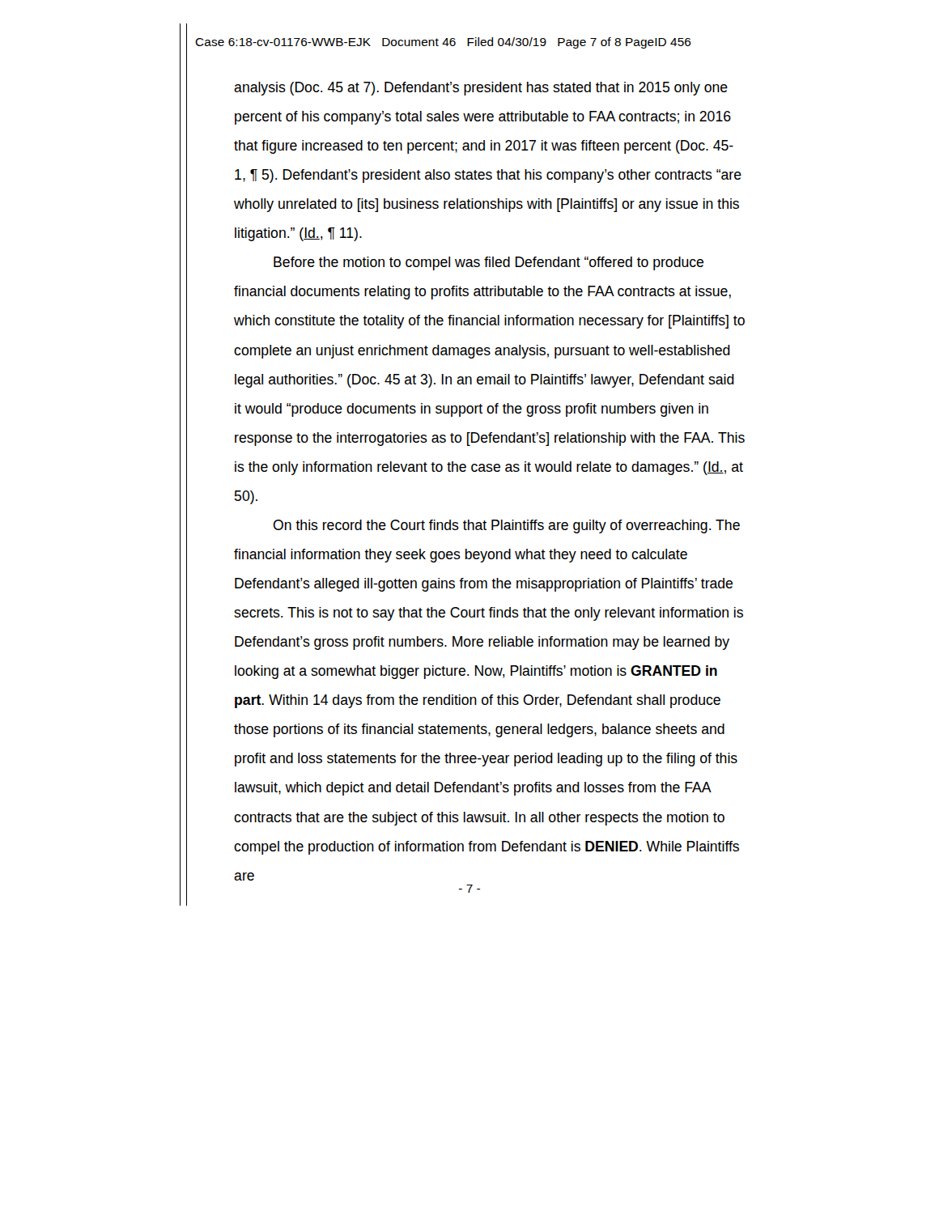Case 6:18-cv-01176-WWB-EJK Document 46 Filed 04/30/19 Page 7 of 8 PageID 456
analysis (Doc. 45 at 7). Defendant’s president has stated that in 2015 only one percent of his company’s total sales were attributable to FAA contracts; in 2016 that figure increased to ten percent; and in 2017 it was fifteen percent (Doc. 45-1, ¶ 5). Defendant’s president also states that his company’s other contracts “are wholly unrelated to [its] business relationships with [Plaintiffs] or any issue in this litigation.” (Id., ¶ 11).
Before the motion to compel was filed Defendant “offered to produce financial documents relating to profits attributable to the FAA contracts at issue, which constitute the totality of the financial information necessary for [Plaintiffs] to complete an unjust enrichment damages analysis, pursuant to well-established legal authorities.” (Doc. 45 at 3). In an email to Plaintiffs’ lawyer, Defendant said it would “produce documents in support of the gross profit numbers given in response to the interrogatories as to [Defendant’s] relationship with the FAA. This is the only information relevant to the case as it would relate to damages.” (Id., at 50).
On this record the Court finds that Plaintiffs are guilty of overreaching. The financial information they seek goes beyond what they need to calculate Defendant’s alleged ill-gotten gains from the misappropriation of Plaintiffs’ trade secrets. This is not to say that the Court finds that the only relevant information is Defendant’s gross profit numbers. More reliable information may be learned by looking at a somewhat bigger picture. Now, Plaintiffs’ motion is GRANTED in part. Within 14 days from the rendition of this Order, Defendant shall produce those portions of its financial statements, general ledgers, balance sheets and profit and loss statements for the three-year period leading up to the filing of this lawsuit, which depict and detail Defendant’s profits and losses from the FAA contracts that are the subject of this lawsuit. In all other respects the motion to compel the production of information from Defendant is DENIED. While Plaintiffs are
- 7 -